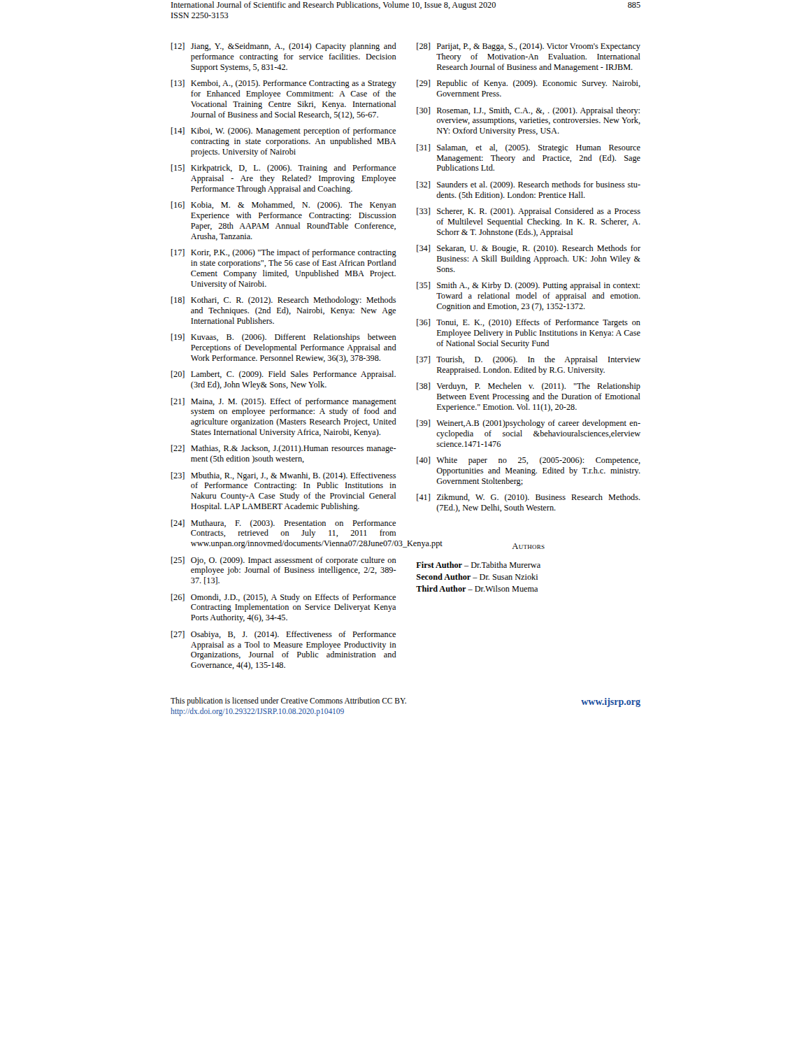International Journal of Scientific and Research Publications, Volume 10, Issue 8, August 2020 885
ISSN 2250-3153
[12] Jiang, Y., &Seidmann, A., (2014) Capacity planning and performance contracting for service facilities. Decision Support Systems, 5, 831-42.
[13] Kemboi, A., (2015). Performance Contracting as a Strategy for Enhanced Employee Commitment: A Case of the Vocational Training Centre Sikri, Kenya. International Journal of Business and Social Research, 5(12), 56-67.
[14] Kiboi, W. (2006). Management perception of performance contracting in state corporations. An unpublished MBA projects. University of Nairobi
[15] Kirkpatrick, D, L. (2006). Training and Performance Appraisal - Are they Related? Improving Employee Performance Through Appraisal and Coaching.
[16] Kobia, M. & Mohammed, N. (2006). The Kenyan Experience with Performance Contracting: Discussion Paper, 28th AAPAM Annual RoundTable Conference, Arusha, Tanzania.
[17] Korir, P.K., (2006) "The impact of performance contracting in state corporations", The 56 case of East African Portland Cement Company limited, Unpublished MBA Project. University of Nairobi.
[18] Kothari, C. R. (2012). Research Methodology: Methods and Techniques. (2nd Ed), Nairobi, Kenya: New Age International Publishers.
[19] Kuvaas, B. (2006). Different Relationships between Perceptions of Developmental Performance Appraisal and Work Performance. Personnel Rewiew, 36(3), 378-398.
[20] Lambert, C. (2009). Field Sales Performance Appraisal. (3rd Ed), John Wley& Sons, New Yolk.
[21] Maina, J. M. (2015). Effect of performance management system on employee performance: A study of food and agriculture organization (Masters Research Project, United States International University Africa, Nairobi, Kenya).
[22] Mathias, R.& Jackson, J.(2011).Human resources management (5th edition )south western,
[23] Mbuthia, R., Ngari, J., & Mwanhi, B. (2014). Effectiveness of Performance Contracting: In Public Institutions in Nakuru County-A Case Study of the Provincial General Hospital. LAP LAMBERT Academic Publishing.
[24] Muthaura, F. (2003). Presentation on Performance Contracts, retrieved on July 11, 2011 from www.unpan.org/innovmed/documents/Vienna07/28June07/03_Kenya.ppt
[25] Ojo, O. (2009). Impact assessment of corporate culture on employee job: Journal of Business intelligence, 2/2, 389-37. [13].
[26] Omondi, J.D., (2015), A Study on Effects of Performance Contracting Implementation on Service Deliveryat Kenya Ports Authority, 4(6), 34-45.
[27] Osabiya, B, J. (2014). Effectiveness of Performance Appraisal as a Tool to Measure Employee Productivity in Organizations, Journal of Public administration and Governance, 4(4), 135-148.
[28] Parijat, P., & Bagga, S., (2014). Victor Vroom's Expectancy Theory of Motivation-An Evaluation. International Research Journal of Business and Management - IRJBM.
[29] Republic of Kenya. (2009). Economic Survey. Nairobi, Government Press.
[30] Roseman, I.J., Smith, C.A., &, . (2001). Appraisal theory: overview, assumptions, varieties, controversies. New York, NY: Oxford University Press, USA.
[31] Salaman, et al, (2005). Strategic Human Resource Management: Theory and Practice, 2nd (Ed). Sage Publications Ltd.
[32] Saunders et al. (2009). Research methods for business students. (5th Edition). London: Prentice Hall.
[33] Scherer, K. R. (2001). Appraisal Considered as a Process of Multilevel Sequential Checking. In K. R. Scherer, A. Schorr & T. Johnstone (Eds.), Appraisal
[34] Sekaran, U. & Bougie, R. (2010). Research Methods for Business: A Skill Building Approach. UK: John Wiley & Sons.
[35] Smith A., & Kirby D. (2009). Putting appraisal in context: Toward a relational model of appraisal and emotion. Cognition and Emotion, 23 (7), 1352-1372.
[36] Tonui, E. K., (2010) Effects of Performance Targets on Employee Delivery in Public Institutions in Kenya: A Case of National Social Security Fund
[37] Tourish, D. (2006). In the Appraisal Interview Reappraised. London. Edited by R.G. University.
[38] Verduyn, P. Mechelen v. (2011). "The Relationship Between Event Processing and the Duration of Emotional Experience." Emotion. Vol. 11(1), 20-28.
[39] Weinert,A.B (2001)psychology of career development encyclopedia of social &behaviouralsciences,elerview science.1471-1476
[40] White paper no 25, (2005-2006): Competence, Opportunities and Meaning. Edited by T.r.h.c. ministry. Government Stoltenberg;
[41] Zikmund, W. G. (2010). Business Research Methods. (7Ed.), New Delhi, South Western.
Authors
First Author – Dr.Tabitha Murerwa
Second Author – Dr. Susan Nzioki
Third Author – Dr.Wilson Muema
This publication is licensed under Creative Commons Attribution CC BY.
http://dx.doi.org/10.29322/IJSRP.10.08.2020.p104109
www.ijsrp.org